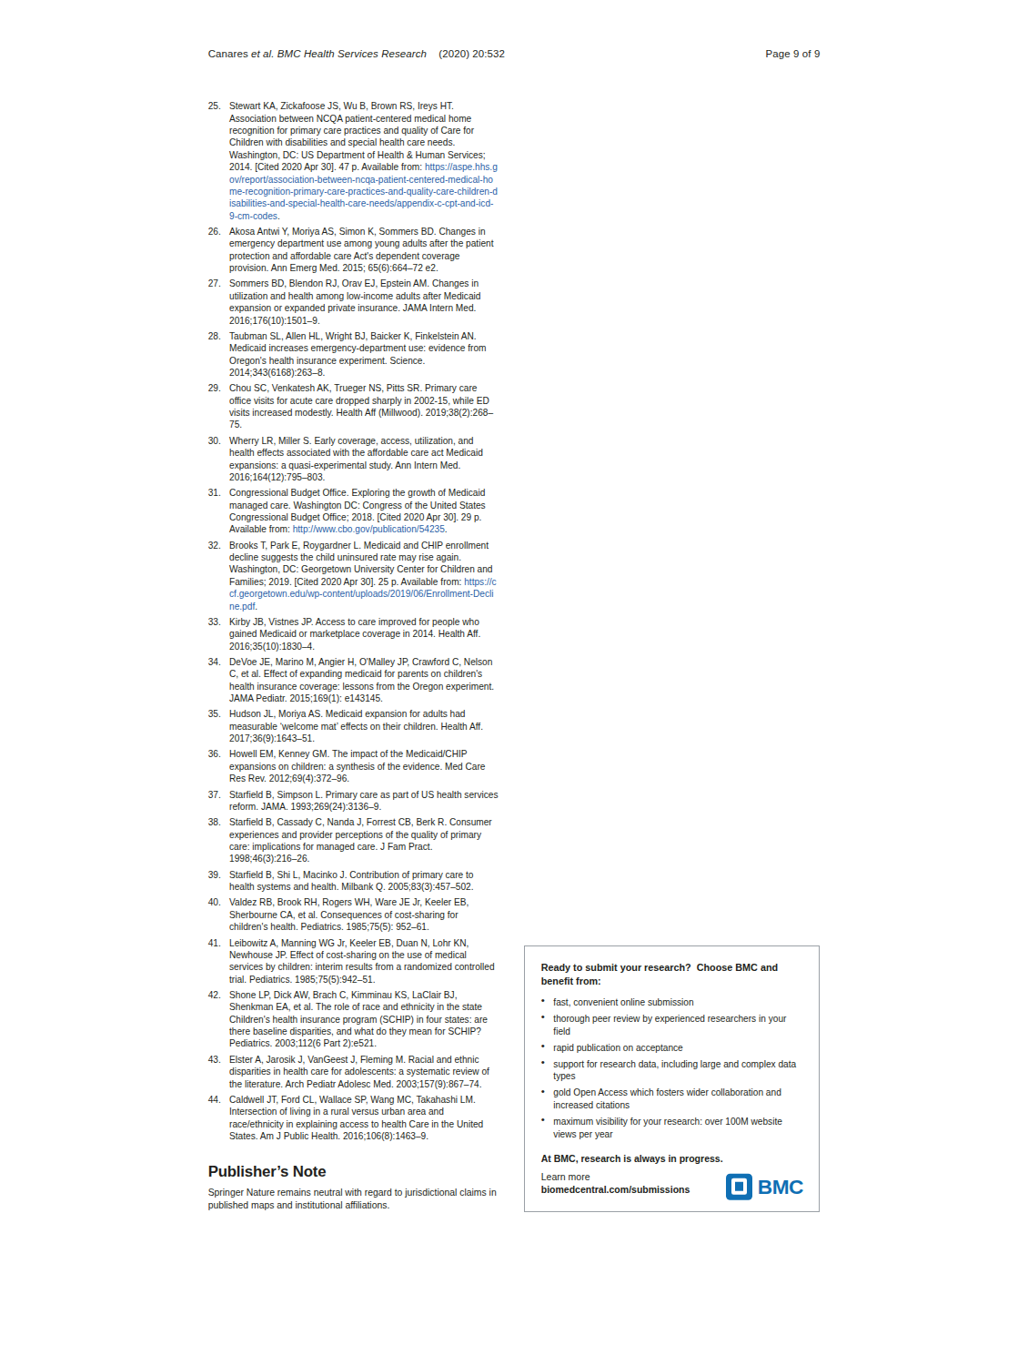Canares et al. BMC Health Services Research (2020) 20:532
Page 9 of 9
25. Stewart KA, Zickafoose JS, Wu B, Brown RS, Ireys HT. Association between NCQA patient-centered medical home recognition for primary care practices and quality of Care for Children with disabilities and special health care needs. Washington, DC: US Department of Health & Human Services; 2014. [Cited 2020 Apr 30]. 47 p. Available from: https://aspe.hhs.gov/report/association-between-ncqa-patient-centered-medical-home-recognition-primary-care-practices-and-quality-care-children-disabilities-and-special-health-care-needs/appendix-c-cpt-and-icd-9-cm-codes.
26. Akosa Antwi Y, Moriya AS, Simon K, Sommers BD. Changes in emergency department use among young adults after the patient protection and affordable care Act's dependent coverage provision. Ann Emerg Med. 2015; 65(6):664–72 e2.
27. Sommers BD, Blendon RJ, Orav EJ, Epstein AM. Changes in utilization and health among low-income adults after Medicaid expansion or expanded private insurance. JAMA Intern Med. 2016;176(10):1501–9.
28. Taubman SL, Allen HL, Wright BJ, Baicker K, Finkelstein AN. Medicaid increases emergency-department use: evidence from Oregon's health insurance experiment. Science. 2014;343(6168):263–8.
29. Chou SC, Venkatesh AK, Trueger NS, Pitts SR. Primary care office visits for acute care dropped sharply in 2002-15, while ED visits increased modestly. Health Aff (Millwood). 2019;38(2):268–75.
30. Wherry LR, Miller S. Early coverage, access, utilization, and health effects associated with the affordable care act Medicaid expansions: a quasi-experimental study. Ann Intern Med. 2016;164(12):795–803.
31. Congressional Budget Office. Exploring the growth of Medicaid managed care. Washington DC: Congress of the United States Congressional Budget Office; 2018. [Cited 2020 Apr 30]. 29 p. Available from: http://www.cbo.gov/publication/54235.
32. Brooks T, Park E, Roygardner L. Medicaid and CHIP enrollment decline suggests the child uninsured rate may rise again. Washington, DC: Georgetown University Center for Children and Families; 2019. [Cited 2020 Apr 30]. 25 p. Available from: https://ccf.georgetown.edu/wp-content/uploads/2019/06/Enrollment-Decline.pdf.
33. Kirby JB, Vistnes JP. Access to care improved for people who gained Medicaid or marketplace coverage in 2014. Health Aff. 2016;35(10):1830–4.
34. DeVoe JE, Marino M, Angier H, O'Malley JP, Crawford C, Nelson C, et al. Effect of expanding medicaid for parents on children's health insurance coverage: lessons from the Oregon experiment. JAMA Pediatr. 2015;169(1): e143145.
35. Hudson JL, Moriya AS. Medicaid expansion for adults had measurable ‘welcome mat’ effects on their children. Health Aff. 2017;36(9):1643–51.
36. Howell EM, Kenney GM. The impact of the Medicaid/CHIP expansions on children: a synthesis of the evidence. Med Care Res Rev. 2012;69(4):372–96.
37. Starfield B, Simpson L. Primary care as part of US health services reform. JAMA. 1993;269(24):3136–9.
38. Starfield B, Cassady C, Nanda J, Forrest CB, Berk R. Consumer experiences and provider perceptions of the quality of primary care: implications for managed care. J Fam Pract. 1998;46(3):216–26.
39. Starfield B, Shi L, Macinko J. Contribution of primary care to health systems and health. Milbank Q. 2005;83(3):457–502.
40. Valdez RB, Brook RH, Rogers WH, Ware JE Jr, Keeler EB, Sherbourne CA, et al. Consequences of cost-sharing for children's health. Pediatrics. 1985;75(5): 952–61.
41. Leibowitz A, Manning WG Jr, Keeler EB, Duan N, Lohr KN, Newhouse JP. Effect of cost-sharing on the use of medical services by children: interim results from a randomized controlled trial. Pediatrics. 1985;75(5):942–51.
42. Shone LP, Dick AW, Brach C, Kimminau KS, LaClair BJ, Shenkman EA, et al. The role of race and ethnicity in the state Children's health insurance program (SCHIP) in four states: are there baseline disparities, and what do they mean for SCHIP? Pediatrics. 2003;112(6 Part 2):e521.
43. Elster A, Jarosik J, VanGeest J, Fleming M. Racial and ethnic disparities in health care for adolescents: a systematic review of the literature. Arch Pediatr Adolesc Med. 2003;157(9):867–74.
44. Caldwell JT, Ford CL, Wallace SP, Wang MC, Takahashi LM. Intersection of living in a rural versus urban area and race/ethnicity in explaining access to health Care in the United States. Am J Public Health. 2016;106(8):1463–9.
Publisher’s Note
Springer Nature remains neutral with regard to jurisdictional claims in published maps and institutional affiliations.
Ready to submit your research? Choose BMC and benefit from:
fast, convenient online submission
thorough peer review by experienced researchers in your field
rapid publication on acceptance
support for research data, including large and complex data types
gold Open Access which fosters wider collaboration and increased citations
maximum visibility for your research: over 100M website views per year
At BMC, research is always in progress.
Learn more biomedcentral.com/submissions
BMC